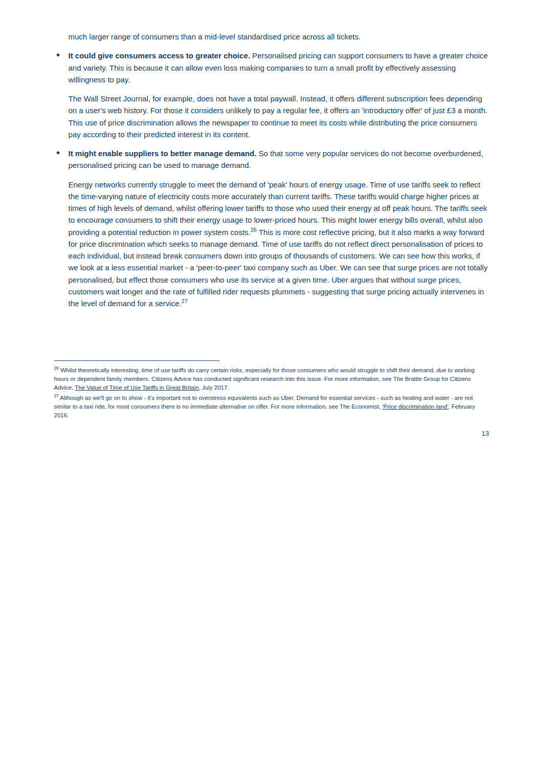much larger range of consumers than a mid-level standardised price across all tickets.
It could give consumers access to greater choice. Personalised pricing can support consumers to have a greater choice and variety. This is because it can allow even loss making companies to turn a small profit by effectively assessing willingness to pay.
The Wall Street Journal, for example, does not have a total paywall. Instead, it offers different subscription fees depending on a user's web history. For those it considers unlikely to pay a regular fee, it offers an 'introductory offer' of just £3 a month. This use of price discrimination allows the newspaper to continue to meet its costs while distributing the price consumers pay according to their predicted interest in its content.
It might enable suppliers to better manage demand. So that some very popular services do not become overburdened, personalised pricing can be used to manage demand.
Energy networks currently struggle to meet the demand of 'peak' hours of energy usage. Time of use tariffs seek to reflect the time-varying nature of electricity costs more accurately than current tariffs. These tariffs would charge higher prices at times of high levels of demand, whilst offering lower tariffs to those who used their energy at off peak hours. The tariffs seek to encourage consumers to shift their energy usage to lower-priced hours. This might lower energy bills overall, whilst also providing a potential reduction in power system costs.26 This is more cost reflective pricing, but it also marks a way forward for price discrimination which seeks to manage demand. Time of use tariffs do not reflect direct personalisation of prices to each individual, but instead break consumers down into groups of thousands of customers. We can see how this works, if we look at a less essential market - a 'peer-to-peer' taxi company such as Uber. We can see that surge prices are not totally personalised, but effect those consumers who use its service at a given time. Uber argues that without surge prices, customers wait longer and the rate of fulfilled rider requests plummets - suggesting that surge pricing actually intervenes in the level of demand for a service.27
26 Whilst theoretically interesting, time of use tariffs do carry certain risks, especially for those consumers who would struggle to shift their demand, due to working hours or dependent family members. Citizens Advice has conducted significant research into this issue. For more information, see The Brattle Group for Citizens Advice, The Value of Time of Use Tariffs in Great Britain, July 2017.
27 Although as we'll go on to show - it's important not to overstress equivalents such as Uber. Demand for essential services - such as heating and water - are not similar to a taxi ride, for most consumers there is no immediate alternative on offer. For more information, see The Economist, 'Price discrimination land', February 2016.
13